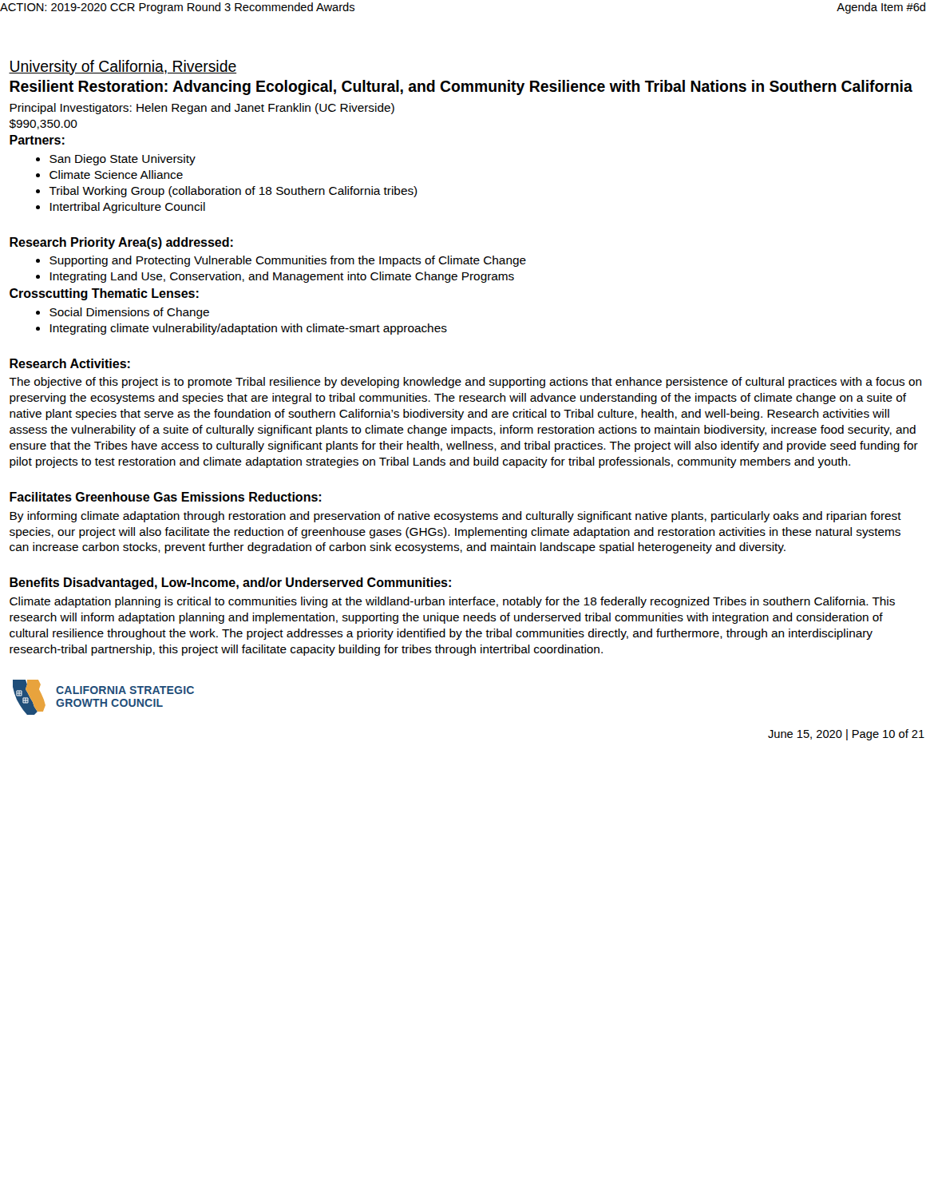ACTION: 2019-2020 CCR Program Round 3 Recommended Awards
Agenda Item #6d
University of California, Riverside
Resilient Restoration: Advancing Ecological, Cultural, and Community Resilience with Tribal Nations in Southern California
Principal Investigators: Helen Regan and Janet Franklin (UC Riverside)
$990,350.00
Partners:
San Diego State University
Climate Science Alliance
Tribal Working Group (collaboration of 18 Southern California tribes)
Intertribal Agriculture Council
Research Priority Area(s) addressed:
Supporting and Protecting Vulnerable Communities from the Impacts of Climate Change
Integrating Land Use, Conservation, and Management into Climate Change Programs
Crosscutting Thematic Lenses:
Social Dimensions of Change
Integrating climate vulnerability/adaptation with climate-smart approaches
Research Activities:
The objective of this project is to promote Tribal resilience by developing knowledge and supporting actions that enhance persistence of cultural practices with a focus on preserving the ecosystems and species that are integral to tribal communities. The research will advance understanding of the impacts of climate change on a suite of native plant species that serve as the foundation of southern California’s biodiversity and are critical to Tribal culture, health, and well-being. Research activities will assess the vulnerability of a suite of culturally significant plants to climate change impacts, inform restoration actions to maintain biodiversity, increase food security, and ensure that the Tribes have access to culturally significant plants for their health, wellness, and tribal practices. The project will also identify and provide seed funding for pilot projects to test restoration and climate adaptation strategies on Tribal Lands and build capacity for tribal professionals, community members and youth.
Facilitates Greenhouse Gas Emissions Reductions:
By informing climate adaptation through restoration and preservation of native ecosystems and culturally significant native plants, particularly oaks and riparian forest species, our project will also facilitate the reduction of greenhouse gases (GHGs). Implementing climate adaptation and restoration activities in these natural systems can increase carbon stocks, prevent further degradation of carbon sink ecosystems, and maintain landscape spatial heterogeneity and diversity.
Benefits Disadvantaged, Low-Income, and/or Underserved Communities:
Climate adaptation planning is critical to communities living at the wildland-urban interface, notably for the 18 federally recognized Tribes in southern California. This research will inform adaptation planning and implementation, supporting the unique needs of underserved tribal communities with integration and consideration of cultural resilience throughout the work. The project addresses a priority identified by the tribal communities directly, and furthermore, through an interdisciplinary research-tribal partnership, this project will facilitate capacity building for tribes through intertribal coordination.
California Strategic
Growth Council
June 15, 2020 | Page 10 of 21